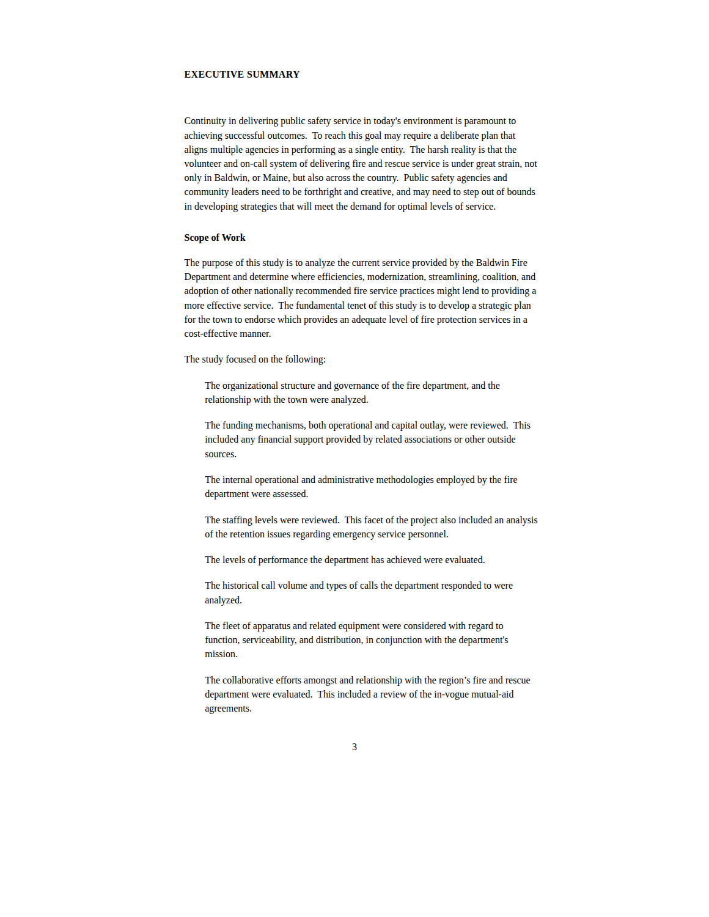EXECUTIVE SUMMARY
Continuity in delivering public safety service in today's environment is paramount to achieving successful outcomes. To reach this goal may require a deliberate plan that aligns multiple agencies in performing as a single entity. The harsh reality is that the volunteer and on-call system of delivering fire and rescue service is under great strain, not only in Baldwin, or Maine, but also across the country. Public safety agencies and community leaders need to be forthright and creative, and may need to step out of bounds in developing strategies that will meet the demand for optimal levels of service.
Scope of Work
The purpose of this study is to analyze the current service provided by the Baldwin Fire Department and determine where efficiencies, modernization, streamlining, coalition, and adoption of other nationally recommended fire service practices might lend to providing a more effective service. The fundamental tenet of this study is to develop a strategic plan for the town to endorse which provides an adequate level of fire protection services in a cost-effective manner.
The study focused on the following:
The organizational structure and governance of the fire department, and the relationship with the town were analyzed.
The funding mechanisms, both operational and capital outlay, were reviewed. This included any financial support provided by related associations or other outside sources.
The internal operational and administrative methodologies employed by the fire department were assessed.
The staffing levels were reviewed. This facet of the project also included an analysis of the retention issues regarding emergency service personnel.
The levels of performance the department has achieved were evaluated.
The historical call volume and types of calls the department responded to were analyzed.
The fleet of apparatus and related equipment were considered with regard to function, serviceability, and distribution, in conjunction with the department's mission.
The collaborative efforts amongst and relationship with the region’s fire and rescue department were evaluated. This included a review of the in-vogue mutual-aid agreements.
3